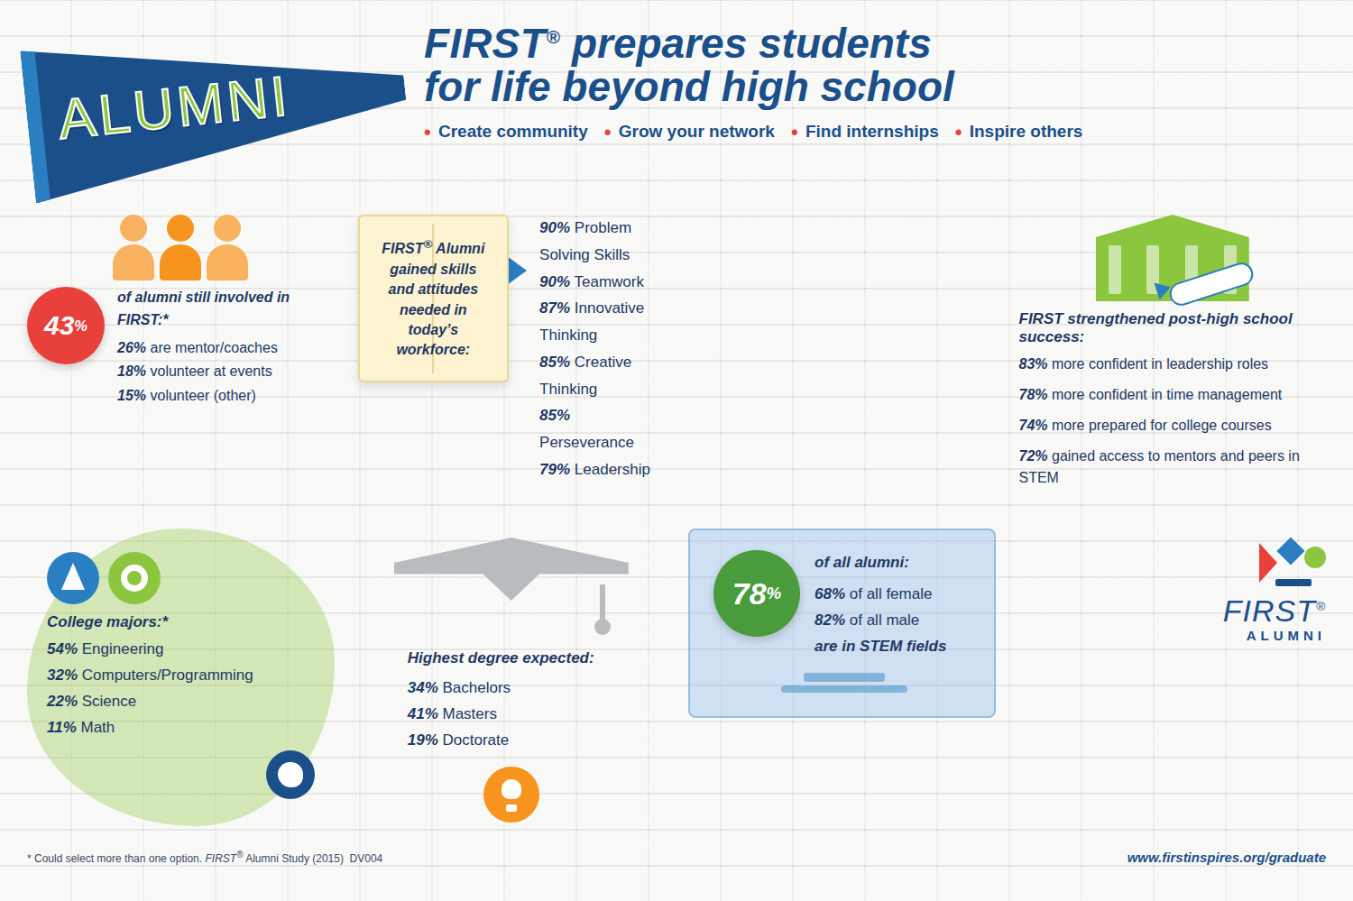ALUMNI
FIRST® prepares students
for life beyond high school
Create community
Grow your network
Find internships
Inspire others
43%
of alumni still involved in FIRST:*
26% are mentor/coaches
18% volunteer at events
15% volunteer (other)
FIRST® Alumni gained skills and attitudes needed in today’s workforce:
90% Problem Solving Skills
90% Teamwork
87% Innovative Thinking
85% Creative Thinking
85% Perseverance
79% Leadership
FIRST strengthened post-high school success:
83% more confident in leadership roles
78% more confident in time management
74% more prepared for college courses
72% gained access to mentors and peers in STEM
College majors:*
54% Engineering
32% Computers/Programming
22% Science
11% Math
Highest degree expected:
34% Bachelors
41% Masters
19% Doctorate
78%
of all alumni:
68% of all female
82% of all male
are in STEM fields
FIRST®
ALUMNI
* Could select more than one option. FIRST® Alumni Study (2015) DV004
www.firstinspires.org/graduate